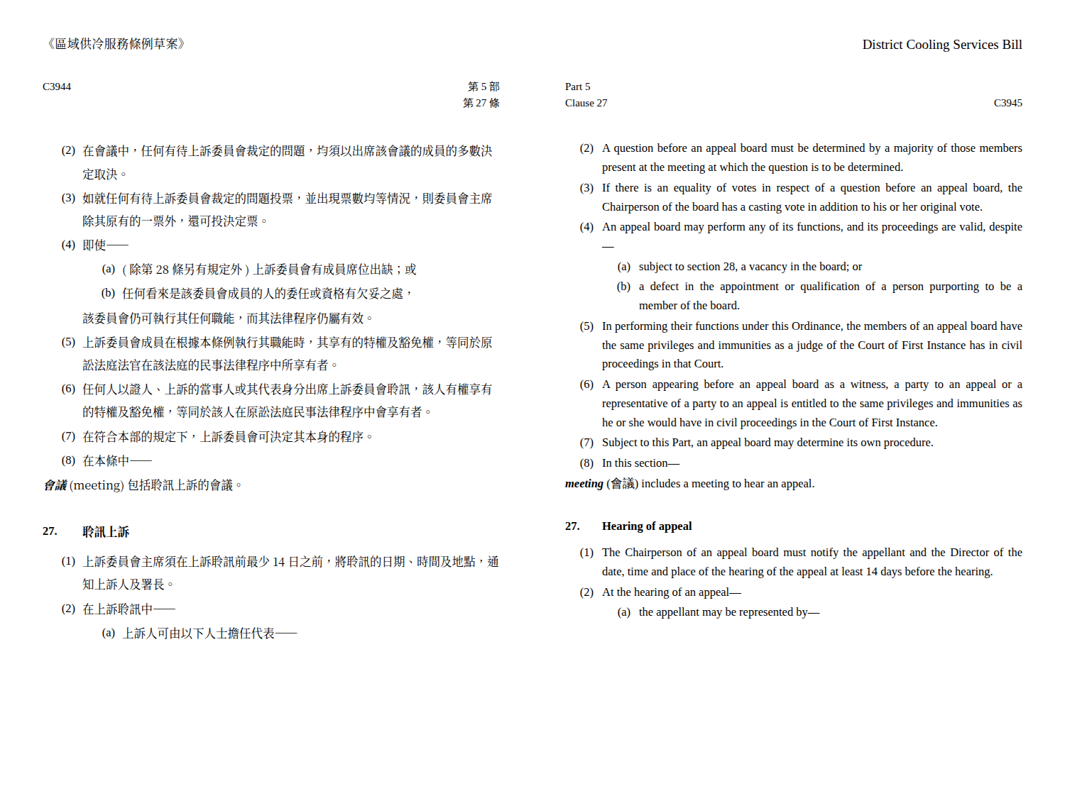《區域供冷服務條例草案》
District Cooling Services Bill
C3944
第 5 部
第 27 條
(2)
在會議中，任何有待上訴委員會裁定的問題，均須以出席該會議的成員的多數決定取決。
(3)
如就任何有待上訴委員會裁定的問題投票，並出現票數均等情況，則委員會主席除其原有的一票外，還可投決定票。
(4)
即使——
(a)
( 除第 28 條另有規定外 ) 上訴委員會有成員席位出缺；或
(b)
任何看來是該委員會成員的人的委任或資格有欠妥之處，
該委員會仍可執行其任何職能，而其法律程序仍屬有效。
(5)
上訴委員會成員在根據本條例執行其職能時，其享有的特權及豁免權，等同於原訟法庭法官在該法庭的民事法律程序中所享有者。
(6)
任何人以證人、上訴的當事人或其代表身分出席上訴委員會聆訊，該人有權享有的特權及豁免權，等同於該人在原訟法庭民事法律程序中會享有者。
(7)
在符合本部的規定下，上訴委員會可決定其本身的程序。
(8)
在本條中——
會議 (meeting) 包括聆訊上訴的會議。
27.
聆訊上訴
(1)
上訴委員會主席須在上訴聆訊前最少 14 日之前，將聆訊的日期、時間及地點，通知上訴人及署長。
(2)
在上訴聆訊中——
(a)
上訴人可由以下人士擔任代表——
Part 5
Clause 27
C3945
(2)
A question before an appeal board must be determined by a majority of those members present at the meeting at which the question is to be determined.
(3)
If there is an equality of votes in respect of a question before an appeal board, the Chairperson of the board has a casting vote in addition to his or her original vote.
(4)
An appeal board may perform any of its functions, and its proceedings are valid, despite—
(a)
subject to section 28, a vacancy in the board; or
(b)
a defect in the appointment or qualification of a person purporting to be a member of the board.
(5)
In performing their functions under this Ordinance, the members of an appeal board have the same privileges and immunities as a judge of the Court of First Instance has in civil proceedings in that Court.
(6)
A person appearing before an appeal board as a witness, a party to an appeal or a representative of a party to an appeal is entitled to the same privileges and immunities as he or she would have in civil proceedings in the Court of First Instance.
(7)
Subject to this Part, an appeal board may determine its own procedure.
(8)
In this section—
meeting (會議) includes a meeting to hear an appeal.
27.
Hearing of appeal
(1)
The Chairperson of an appeal board must notify the appellant and the Director of the date, time and place of the hearing of the appeal at least 14 days before the hearing.
(2)
At the hearing of an appeal—
(a)
the appellant may be represented by—